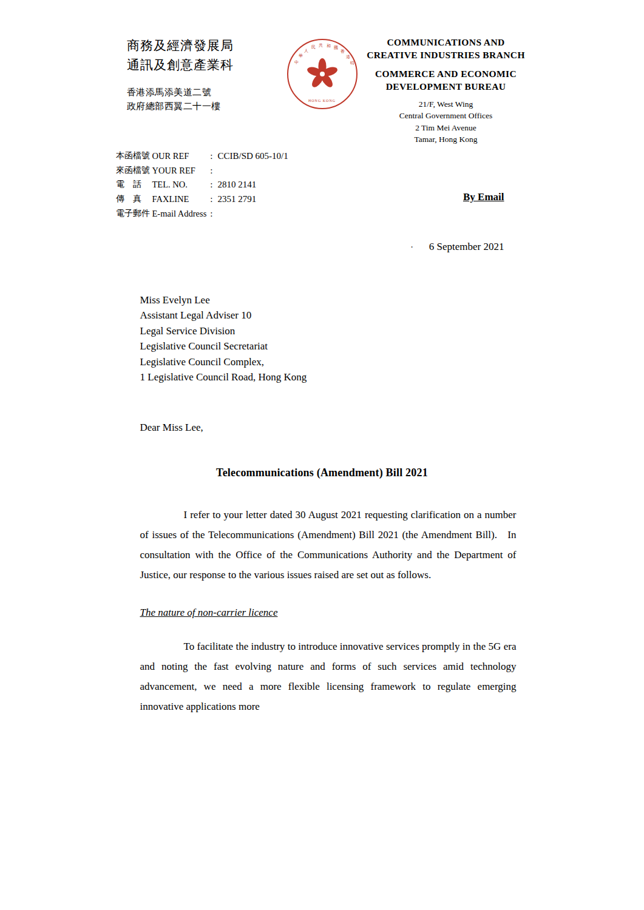商務及經濟發展局
通訊及創意產業科
香港添馬添美道二號
政府總部西翼二十一樓
中 華 人 民 共 和 國 香 港 特
HONG KONG
COMMUNICATIONS AND
CREATIVE INDUSTRIES BRANCH
COMMERCE AND ECONOMIC
DEVELOPMENT BUREAU
21/F, West Wing
Central Government Offices
2 Tim Mei Avenue
Tamar, Hong Kong
| 本函檔號 | OUR REF | : | CCIB/SD 605-10/1 |
| 來函檔號 | YOUR REF | : | |
| 電話 | TEL. NO. | : | 2810 2141 |
| 傳真 | FAXLINE | : | 2351 2791 |
| 電子郵件 | E-mail Address | : | |
By Email
·6 September 2021
Miss Evelyn Lee
Assistant Legal Adviser 10
Legal Service Division
Legislative Council Secretariat
Legislative Council Complex,
1 Legislative Council Road, Hong Kong
Dear Miss Lee,
Telecommunications (Amendment) Bill 2021
I refer to your letter dated 30 August 2021 requesting clarification on a number of issues of the Telecommunications (Amendment) Bill 2021 (the Amendment Bill). In consultation with the Office of the Communications Authority and the Department of Justice, our response to the various issues raised are set out as follows.
The nature of non-carrier licence
To facilitate the industry to introduce innovative services promptly in the 5G era and noting the fast evolving nature and forms of such services amid technology advancement, we need a more flexible licensing framework to regulate emerging innovative applications more